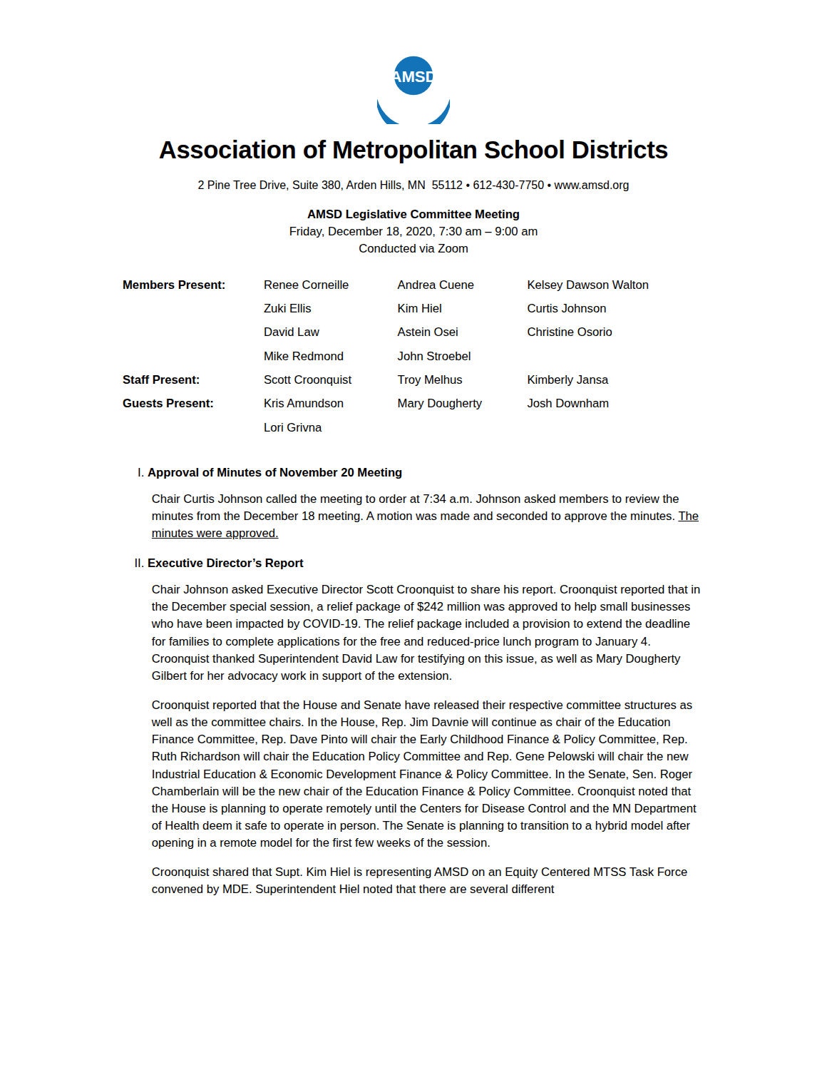AMSD
Association of Metropolitan School Districts
2 Pine Tree Drive, Suite 380, Arden Hills, MN 55112 • 612-430-7750 • www.amsd.org
AMSD Legislative Committee Meeting
Friday, December 18, 2020, 7:30 am – 9:00 am
Conducted via Zoom
| Members Present: | Renee Corneille | Andrea Cuene | Kelsey Dawson Walton |
| | Zuki Ellis | Kim Hiel | Curtis Johnson |
| | David Law | Astein Osei | Christine Osorio |
| | Mike Redmond | John Stroebel | |
| Staff Present: | Scott Croonquist | Troy Melhus | Kimberly Jansa |
| Guests Present: | Kris Amundson | Mary Dougherty | Josh Downham |
| | Lori Grivna | | |
Approval of Minutes of November 20 Meeting
Chair Curtis Johnson called the meeting to order at 7:34 a.m. Johnson asked members to review the minutes from the December 18 meeting. A motion was made and seconded to approve the minutes. The minutes were approved.
Executive Director’s Report
Chair Johnson asked Executive Director Scott Croonquist to share his report. Croonquist reported that in the December special session, a relief package of $242 million was approved to help small businesses who have been impacted by COVID-19. The relief package included a provision to extend the deadline for families to complete applications for the free and reduced-price lunch program to January 4. Croonquist thanked Superintendent David Law for testifying on this issue, as well as Mary Dougherty Gilbert for her advocacy work in support of the extension.
Croonquist reported that the House and Senate have released their respective committee structures as well as the committee chairs. In the House, Rep. Jim Davnie will continue as chair of the Education Finance Committee, Rep. Dave Pinto will chair the Early Childhood Finance & Policy Committee, Rep. Ruth Richardson will chair the Education Policy Committee and Rep. Gene Pelowski will chair the new Industrial Education & Economic Development Finance & Policy Committee. In the Senate, Sen. Roger Chamberlain will be the new chair of the Education Finance & Policy Committee. Croonquist noted that the House is planning to operate remotely until the Centers for Disease Control and the MN Department of Health deem it safe to operate in person. The Senate is planning to transition to a hybrid model after opening in a remote model for the first few weeks of the session.
Croonquist shared that Supt. Kim Hiel is representing AMSD on an Equity Centered MTSS Task Force convened by MDE. Superintendent Hiel noted that there are several different